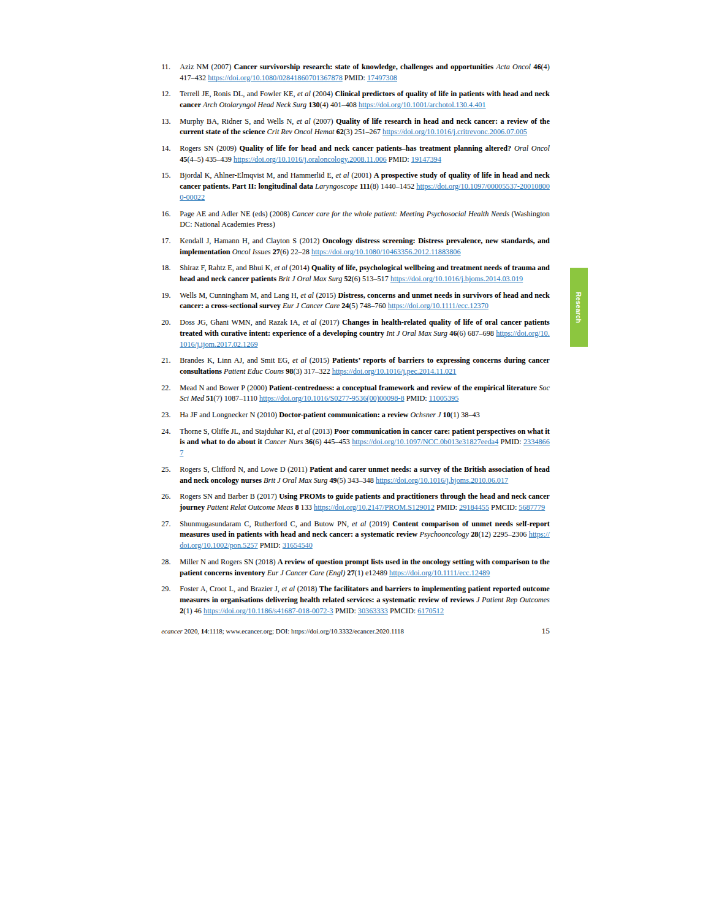Research
11. Aziz NM (2007) Cancer survivorship research: state of knowledge, challenges and opportunities Acta Oncol 46(4) 417–432 https://doi.org/10.1080/02841860701367878 PMID: 17497308
12. Terrell JE, Ronis DL, and Fowler KE, et al (2004) Clinical predictors of quality of life in patients with head and neck cancer Arch Otolaryngol Head Neck Surg 130(4) 401–408 https://doi.org/10.1001/archotol.130.4.401
13. Murphy BA, Ridner S, and Wells N, et al (2007) Quality of life research in head and neck cancer: a review of the current state of the science Crit Rev Oncol Hemat 62(3) 251–267 https://doi.org/10.1016/j.critrevonc.2006.07.005
14. Rogers SN (2009) Quality of life for head and neck cancer patients–has treatment planning altered? Oral Oncol 45(4–5) 435–439 https://doi.org/10.1016/j.oraloncology.2008.11.006 PMID: 19147394
15. Bjordal K, Ahlner-Elmqvist M, and Hammerlid E, et al (2001) A prospective study of quality of life in head and neck cancer patients. Part II: longitudinal data Laryngoscope 111(8) 1440–1452 https://doi.org/10.1097/00005537-200108000-00022
16. Page AE and Adler NE (eds) (2008) Cancer care for the whole patient: Meeting Psychosocial Health Needs (Washington DC: National Academies Press)
17. Kendall J, Hamann H, and Clayton S (2012) Oncology distress screening: Distress prevalence, new standards, and implementation Oncol Issues 27(6) 22–28 https://doi.org/10.1080/10463356.2012.11883806
18. Shiraz F, Rahtz E, and Bhui K, et al (2014) Quality of life, psychological wellbeing and treatment needs of trauma and head and neck cancer patients Brit J Oral Max Surg 52(6) 513–517 https://doi.org/10.1016/j.bjoms.2014.03.019
19. Wells M, Cunningham M, and Lang H, et al (2015) Distress, concerns and unmet needs in survivors of head and neck cancer: a cross-sectional survey Eur J Cancer Care 24(5) 748–760 https://doi.org/10.1111/ecc.12370
20. Doss JG, Ghani WMN, and Razak IA, et al (2017) Changes in health-related quality of life of oral cancer patients treated with curative intent: experience of a developing country Int J Oral Max Surg 46(6) 687–698 https://doi.org/10.1016/j.ijom.2017.02.1269
21. Brandes K, Linn AJ, and Smit EG, et al (2015) Patients’ reports of barriers to expressing concerns during cancer consultations Patient Educ Couns 98(3) 317–322 https://doi.org/10.1016/j.pec.2014.11.021
22. Mead N and Bower P (2000) Patient-centredness: a conceptual framework and review of the empirical literature Soc Sci Med 51(7) 1087–1110 https://doi.org/10.1016/S0277-9536(00)00098-8 PMID: 11005395
23. Ha JF and Longnecker N (2010) Doctor-patient communication: a review Ochsner J 10(1) 38–43
24. Thorne S, Oliffe JL, and Stajduhar KI, et al (2013) Poor communication in cancer care: patient perspectives on what it is and what to do about it Cancer Nurs 36(6) 445–453 https://doi.org/10.1097/NCC.0b013e31827eeda4 PMID: 23348667
25. Rogers S, Clifford N, and Lowe D (2011) Patient and carer unmet needs: a survey of the British association of head and neck oncology nurses Brit J Oral Max Surg 49(5) 343–348 https://doi.org/10.1016/j.bjoms.2010.06.017
26. Rogers SN and Barber B (2017) Using PROMs to guide patients and practitioners through the head and neck cancer journey Patient Relat Outcome Meas 8 133 https://doi.org/10.2147/PROM.S129012 PMID: 29184455 PMCID: 5687779
27. Shunmugasundaram C, Rutherford C, and Butow PN, et al (2019) Content comparison of unmet needs self-report measures used in patients with head and neck cancer: a systematic review Psychooncology 28(12) 2295–2306 https://doi.org/10.1002/pon.5257 PMID: 31654540
28. Miller N and Rogers SN (2018) A review of question prompt lists used in the oncology setting with comparison to the patient concerns inventory Eur J Cancer Care (Engl) 27(1) e12489 https://doi.org/10.1111/ecc.12489
29. Foster A, Croot L, and Brazier J, et al (2018) The facilitators and barriers to implementing patient reported outcome measures in organisations delivering health related services: a systematic review of reviews J Patient Rep Outcomes 2(1) 46 https://doi.org/10.1186/s41687-018-0072-3 PMID: 30363333 PMCID: 6170512
ecancer 2020, 14:1118; www.ecancer.org; DOI: https://doi.org/10.3332/ecancer.2020.1118
15